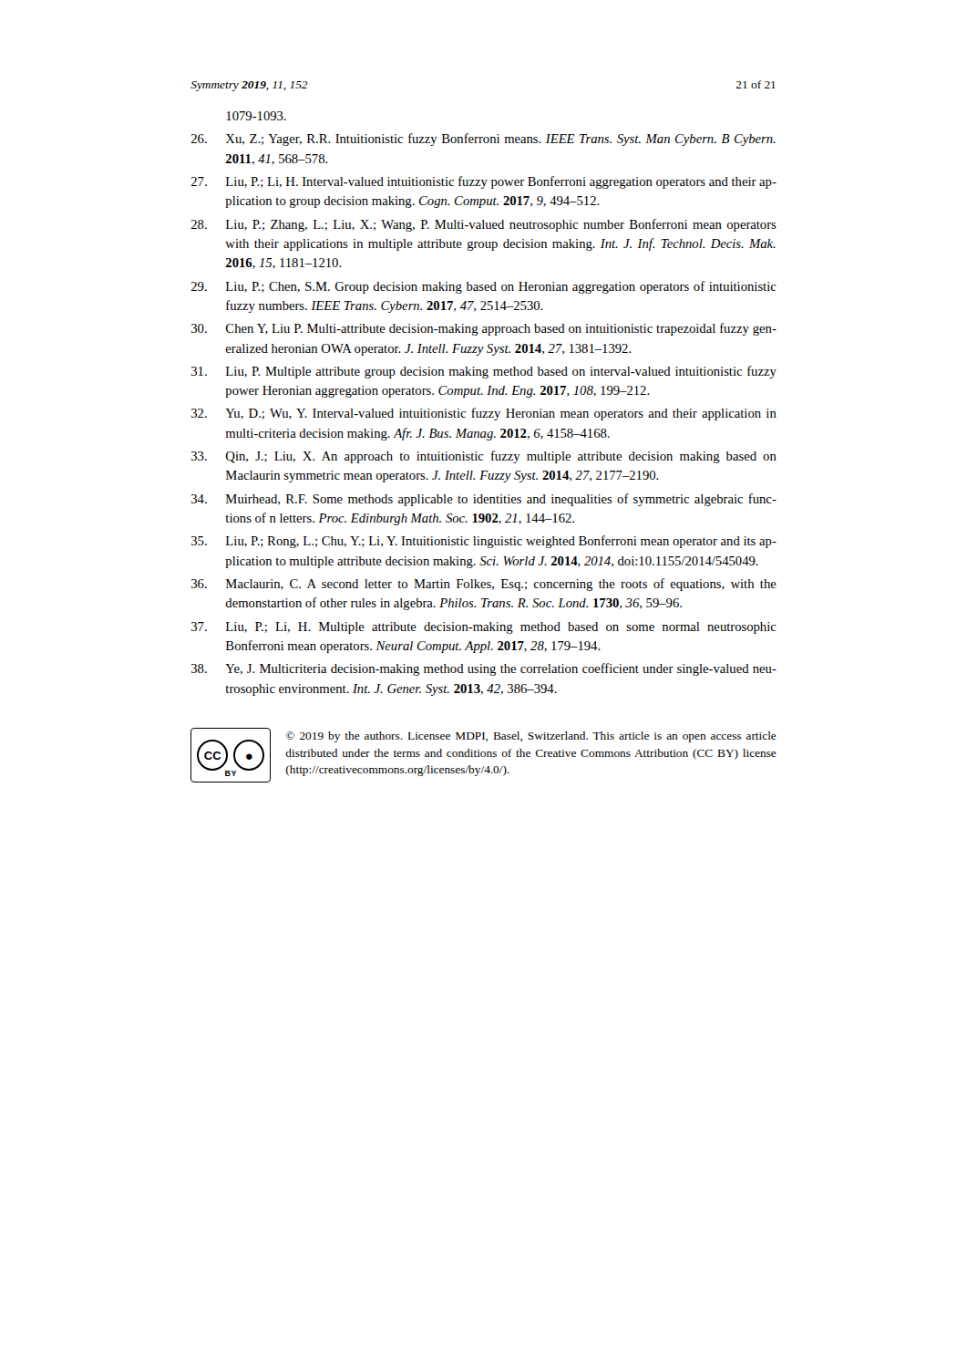Symmetry 2019, 11, 152
21 of 21
1079-1093.
26. Xu, Z.; Yager, R.R. Intuitionistic fuzzy Bonferroni means. IEEE Trans. Syst. Man Cybern. B Cybern. 2011, 41, 568–578.
27. Liu, P.; Li, H. Interval-valued intuitionistic fuzzy power Bonferroni aggregation operators and their application to group decision making. Cogn. Comput. 2017, 9, 494–512.
28. Liu, P.; Zhang, L.; Liu, X.; Wang, P. Multi-valued neutrosophic number Bonferroni mean operators with their applications in multiple attribute group decision making. Int. J. Inf. Technol. Decis. Mak. 2016, 15, 1181–1210.
29. Liu, P.; Chen, S.M. Group decision making based on Heronian aggregation operators of intuitionistic fuzzy numbers. IEEE Trans. Cybern. 2017, 47, 2514–2530.
30. Chen Y, Liu P. Multi-attribute decision-making approach based on intuitionistic trapezoidal fuzzy generalized heronian OWA operator. J. Intell. Fuzzy Syst. 2014, 27, 1381–1392.
31. Liu, P. Multiple attribute group decision making method based on interval-valued intuitionistic fuzzy power Heronian aggregation operators. Comput. Ind. Eng. 2017, 108, 199–212.
32. Yu, D.; Wu, Y. Interval-valued intuitionistic fuzzy Heronian mean operators and their application in multi-criteria decision making. Afr. J. Bus. Manag. 2012, 6, 4158–4168.
33. Qin, J.; Liu, X. An approach to intuitionistic fuzzy multiple attribute decision making based on Maclaurin symmetric mean operators. J. Intell. Fuzzy Syst. 2014, 27, 2177–2190.
34. Muirhead, R.F. Some methods applicable to identities and inequalities of symmetric algebraic functions of n letters. Proc. Edinburgh Math. Soc. 1902, 21, 144–162.
35. Liu, P.; Rong, L.; Chu, Y.; Li, Y. Intuitionistic linguistic weighted Bonferroni mean operator and its application to multiple attribute decision making. Sci. World J. 2014, 2014, doi:10.1155/2014/545049.
36. Maclaurin, C. A second letter to Martin Folkes, Esq.; concerning the roots of equations, with the demonstartion of other rules in algebra. Philos. Trans. R. Soc. Lond. 1730, 36, 59–96.
37. Liu, P.; Li, H. Multiple attribute decision-making method based on some normal neutrosophic Bonferroni mean operators. Neural Comput. Appl. 2017, 28, 179–194.
38. Ye, J. Multicriteria decision-making method using the correlation coefficient under single-valued neutrosophic environment. Int. J. Gener. Syst. 2013, 42, 386–394.
CC
●
BY
© 2019 by the authors. Licensee MDPI, Basel, Switzerland. This article is an open access article distributed under the terms and conditions of the Creative Commons Attribution (CC BY) license (http://creativecommons.org/licenses/by/4.0/).